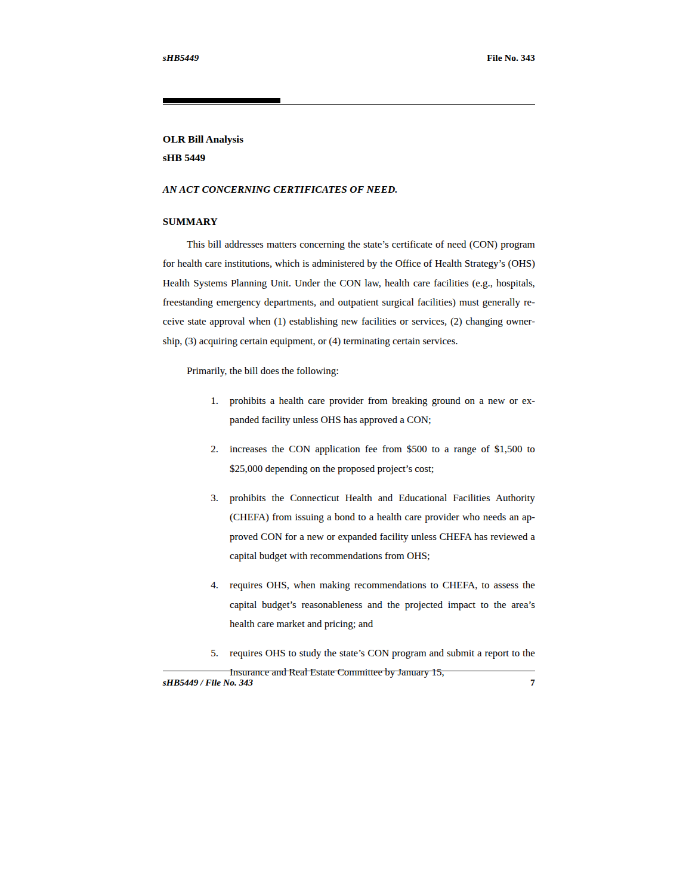sHB5449 File No. 343
OLR Bill Analysis sHB 5449
AN ACT CONCERNING CERTIFICATES OF NEED.
SUMMARY
This bill addresses matters concerning the state’s certificate of need (CON) program for health care institutions, which is administered by the Office of Health Strategy’s (OHS) Health Systems Planning Unit. Under the CON law, health care facilities (e.g., hospitals, freestanding emergency departments, and outpatient surgical facilities) must generally receive state approval when (1) establishing new facilities or services, (2) changing ownership, (3) acquiring certain equipment, or (4) terminating certain services.
Primarily, the bill does the following:
prohibits a health care provider from breaking ground on a new or expanded facility unless OHS has approved a CON;
increases the CON application fee from $500 to a range of $1,500 to $25,000 depending on the proposed project’s cost;
prohibits the Connecticut Health and Educational Facilities Authority (CHEFA) from issuing a bond to a health care provider who needs an approved CON for a new or expanded facility unless CHEFA has reviewed a capital budget with recommendations from OHS;
requires OHS, when making recommendations to CHEFA, to assess the capital budget’s reasonableness and the projected impact to the area’s health care market and pricing; and
requires OHS to study the state’s CON program and submit a report to the Insurance and Real Estate Committee by January 15,
sHB5449 / File No. 343 7